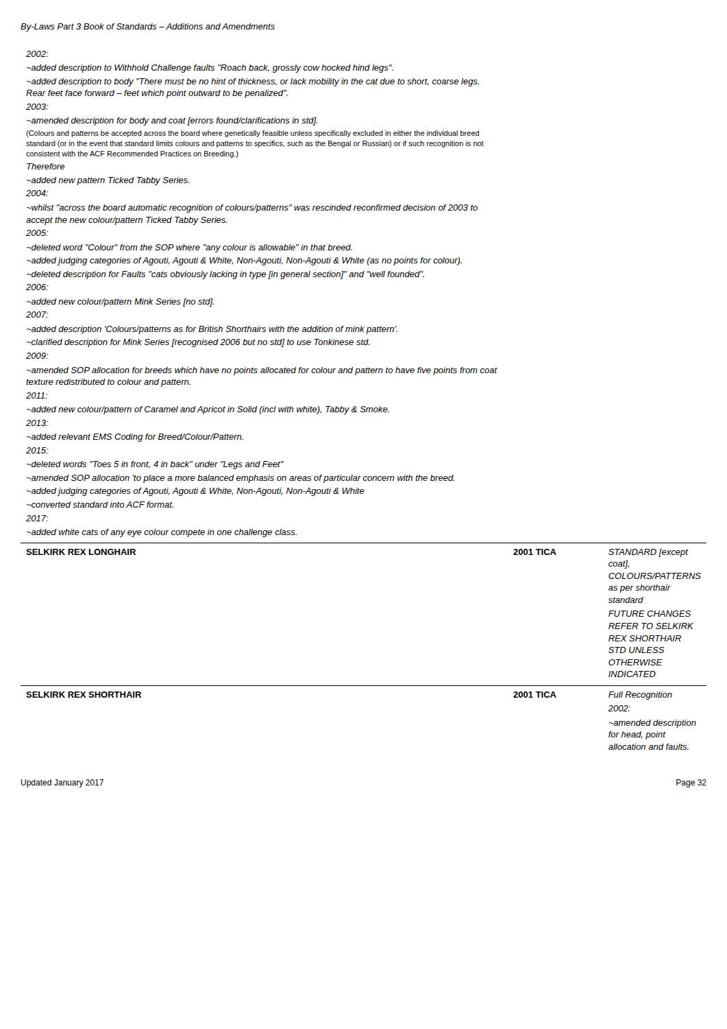By-Laws Part 3 Book of Standards – Additions and Amendments
| 2002: ~added description to Withhold Challenge faults "Roach back, grossly cow hocked hind legs". ~added description to body "There must be no hint of thickness, or lack mobility in the cat due to short, coarse legs. Rear feet face forward – feet which point outward to be penalized". 2003: ~amended description for body and coat [errors found/clarifications in std]. (Colours and patterns be accepted across the board where genetically feasible unless specifically excluded in either the individual breed standard (or in the event that standard limits colours and patterns to specifics, such as the Bengal or Russian) or if such recognition is not consistent with the ACF Recommended Practices on Breeding.) Therefore ~added new pattern Ticked Tabby Series. 2004: ~whilst "across the board automatic recognition of colours/patterns" was rescinded reconfirmed decision of 2003 to accept the new colour/pattern Ticked Tabby Series. 2005: ~deleted word "Colour" from the SOP where "any colour is allowable" in that breed. ~added judging categories of Agouti, Agouti & White, Non-Agouti, Non-Agouti & White (as no points for colour). ~deleted description for Faults "cats obviously lacking in type [in general section]" and "well founded". 2006: ~added new colour/pattern Mink Series [no std]. 2007: ~added description 'Colours/patterns as for British Shorthairs with the addition of mink pattern'. ~clarified description for Mink Series [recognised 2006 but no std] to use Tonkinese std. 2009: ~amended SOP allocation for breeds which have no points allocated for colour and pattern to have five points from coat texture redistributed to colour and pattern. 2011: ~added new colour/pattern of Caramel and Apricot in Solid (incl with white), Tabby & Smoke. 2013: ~added relevant EMS Coding for Breed/Colour/Pattern. 2015: ~deleted words "Toes 5 in front, 4 in back" under "Legs and Feet" ~amended SOP allocation 'to place a more balanced emphasis on areas of particular concern with the breed. ~added judging categories of Agouti, Agouti & White, Non-Agouti, Non-Agouti & White ~converted standard into ACF format. 2017: ~added white cats of any eye colour compete in one challenge class. | | |
| SELKIRK REX LONGHAIR | 2001 TICA | STANDARD [except coat], COLOURS/PATTERNS as per shorthair standard FUTURE CHANGES REFER TO SELKIRK REX SHORTHAIR STD UNLESS OTHERWISE INDICATED |
| SELKIRK REX SHORTHAIR | 2001 TICA | Full Recognition 2002: ~amended description for head, point allocation and faults. |
Updated January 2017 Page 32